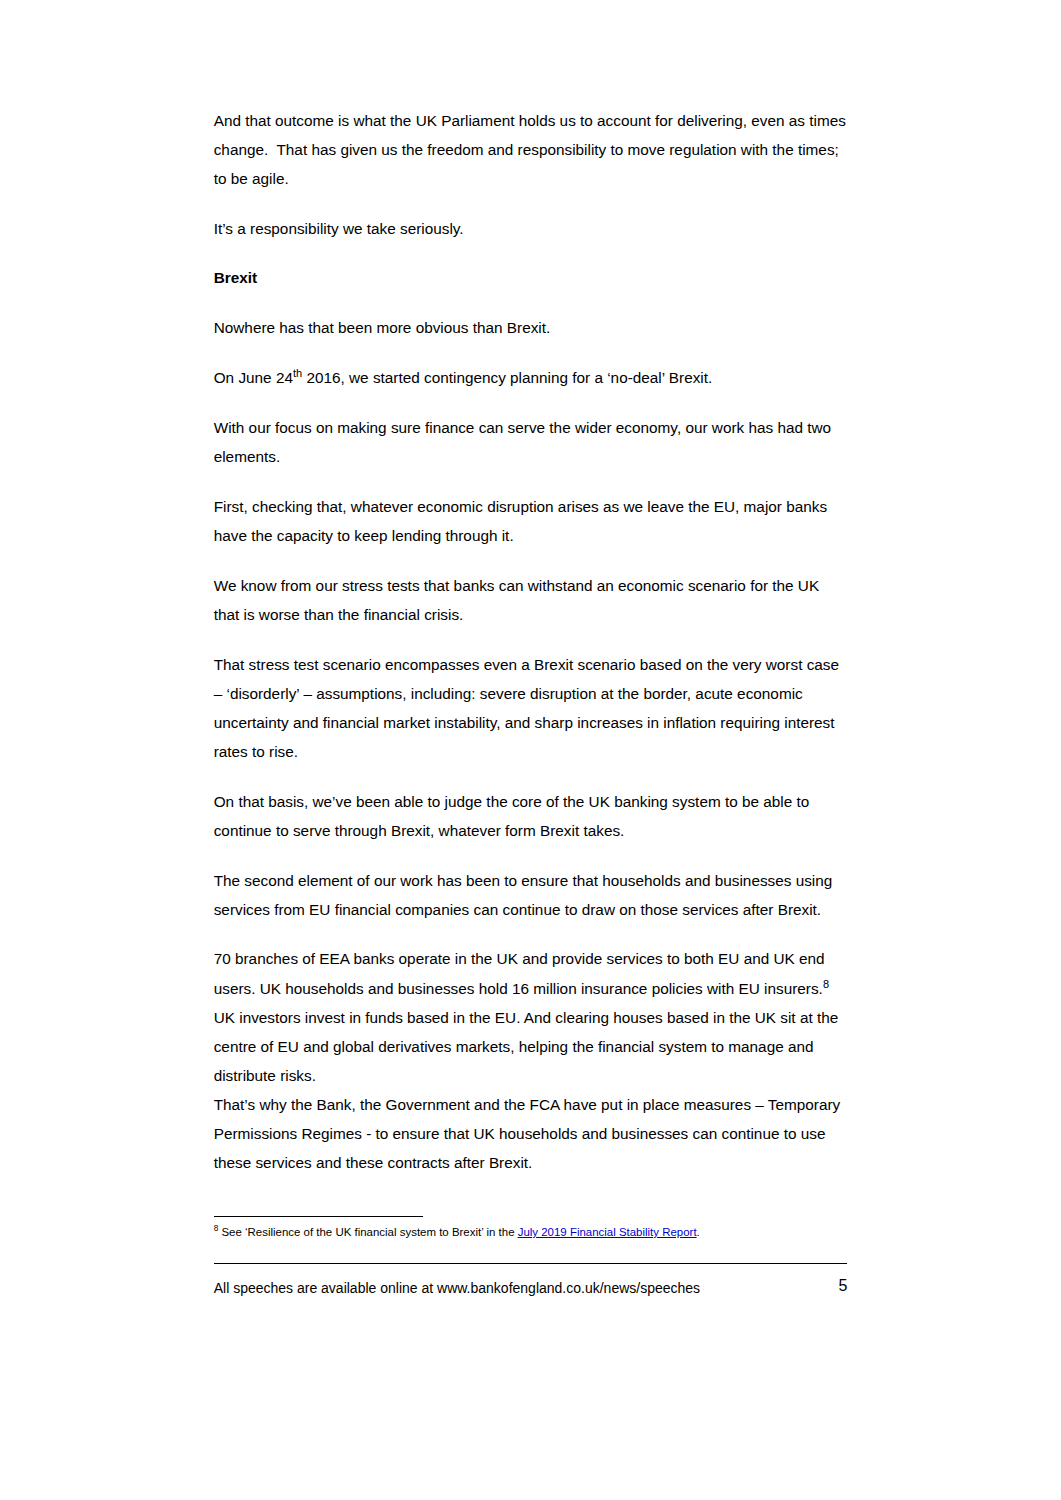And that outcome is what the UK Parliament holds us to account for delivering, even as times change. That has given us the freedom and responsibility to move regulation with the times; to be agile.
It’s a responsibility we take seriously.
Brexit
Nowhere has that been more obvious than Brexit.
On June 24th 2016, we started contingency planning for a ‘no-deal’ Brexit.
With our focus on making sure finance can serve the wider economy, our work has had two elements.
First, checking that, whatever economic disruption arises as we leave the EU, major banks have the capacity to keep lending through it.
We know from our stress tests that banks can withstand an economic scenario for the UK that is worse than the financial crisis.
That stress test scenario encompasses even a Brexit scenario based on the very worst case – ‘disorderly’ – assumptions, including: severe disruption at the border, acute economic uncertainty and financial market instability, and sharp increases in inflation requiring interest rates to rise.
On that basis, we’ve been able to judge the core of the UK banking system to be able to continue to serve through Brexit, whatever form Brexit takes.
The second element of our work has been to ensure that households and businesses using services from EU financial companies can continue to draw on those services after Brexit.
70 branches of EEA banks operate in the UK and provide services to both EU and UK end users. UK households and businesses hold 16 million insurance policies with EU insurers.8 UK investors invest in funds based in the EU. And clearing houses based in the UK sit at the centre of EU and global derivatives markets, helping the financial system to manage and distribute risks.
That’s why the Bank, the Government and the FCA have put in place measures – Temporary Permissions Regimes - to ensure that UK households and businesses can continue to use these services and these contracts after Brexit.
8 See ‘Resilience of the UK financial system to Brexit’ in the July 2019 Financial Stability Report.
All speeches are available online at www.bankofengland.co.uk/news/speeches
5